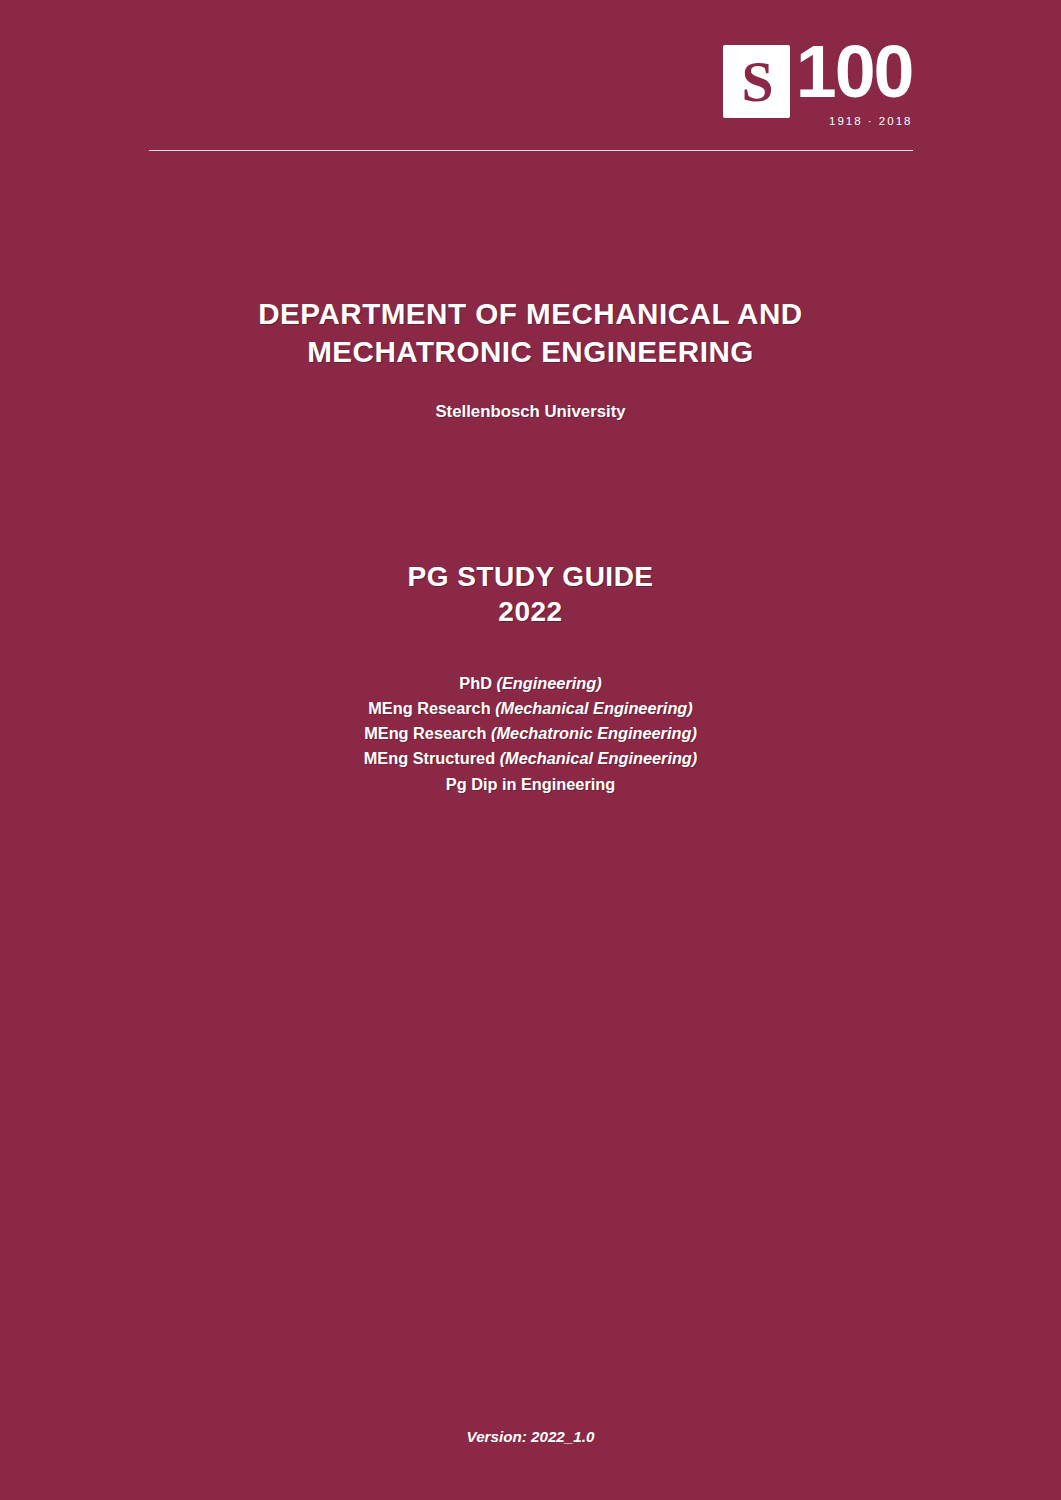S
100 1918 · 2018
DEPARTMENT OF MECHANICAL AND
MECHATRONIC ENGINEERING
Stellenbosch University
PG STUDY GUIDE
2022
PhD (Engineering)
MEng Research (Mechanical Engineering)
MEng Research (Mechatronic Engineering)
MEng Structured (Mechanical Engineering)
Pg Dip in Engineering
Version: 2022_1.0